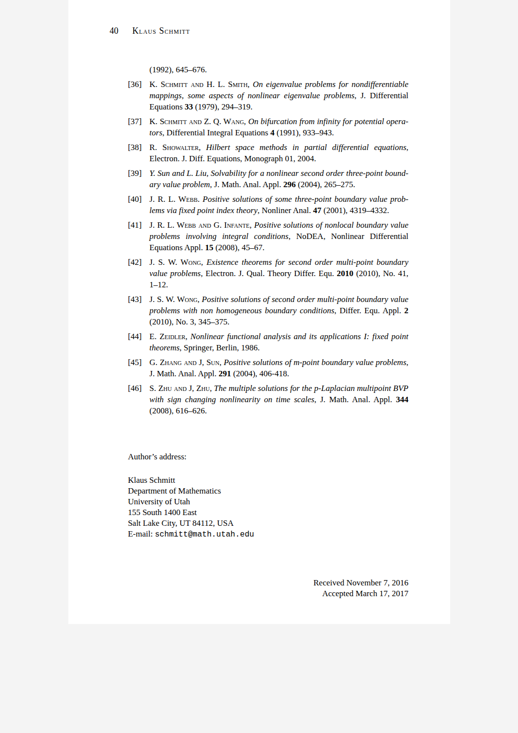40 Klaus Schmitt
(1992), 645–676.
[36] K. Schmitt and H. L. Smith, On eigenvalue problems for nondifferentiable mappings, some aspects of nonlinear eigenvalue problems, J. Differential Equations 33 (1979), 294–319.
[37] K. Schmitt and Z. Q. Wang, On bifurcation from infinity for potential operators, Differential Integral Equations 4 (1991), 933–943.
[38] R. Showalter, Hilbert space methods in partial differential equations, Electron. J. Diff. Equations, Monograph 01, 2004.
[39] Y. Sun and L. Liu, Solvability for a nonlinear second order three-point boundary value problem, J. Math. Anal. Appl. 296 (2004), 265–275.
[40] J. R. L. Webb. Positive solutions of some three-point boundary value problems via fixed point index theory, Nonliner Anal. 47 (2001), 4319–4332.
[41] J. R. L. Webb and G. Infante, Positive solutions of nonlocal boundary value problems involving integral conditions, NoDEA, Nonlinear Differential Equations Appl. 15 (2008), 45–67.
[42] J. S. W. Wong, Existence theorems for second order multi-point boundary value problems, Electron. J. Qual. Theory Differ. Equ. 2010 (2010), No. 41, 1–12.
[43] J. S. W. Wong, Positive solutions of second order multi-point boundary value problems with non homogeneous boundary conditions, Differ. Equ. Appl. 2 (2010), No. 3, 345–375.
[44] E. Zeidler, Nonlinear functional analysis and its applications I: fixed point theorems, Springer, Berlin, 1986.
[45] G. Zhang and J, Sun, Positive solutions of m-point boundary value problems, J. Math. Anal. Appl. 291 (2004), 406-418.
[46] S. Zhu and J, Zhu, The multiple solutions for the p-Laplacian multipoint BVP with sign changing nonlinearity on time scales, J. Math. Anal. Appl. 344 (2008), 616–626.
Author’s address:
Klaus Schmitt
Department of Mathematics
University of Utah
155 South 1400 East
Salt Lake City, UT 84112, USA
E-mail: schmitt@math.utah.edu
Received November 7, 2016
Accepted March 17, 2017